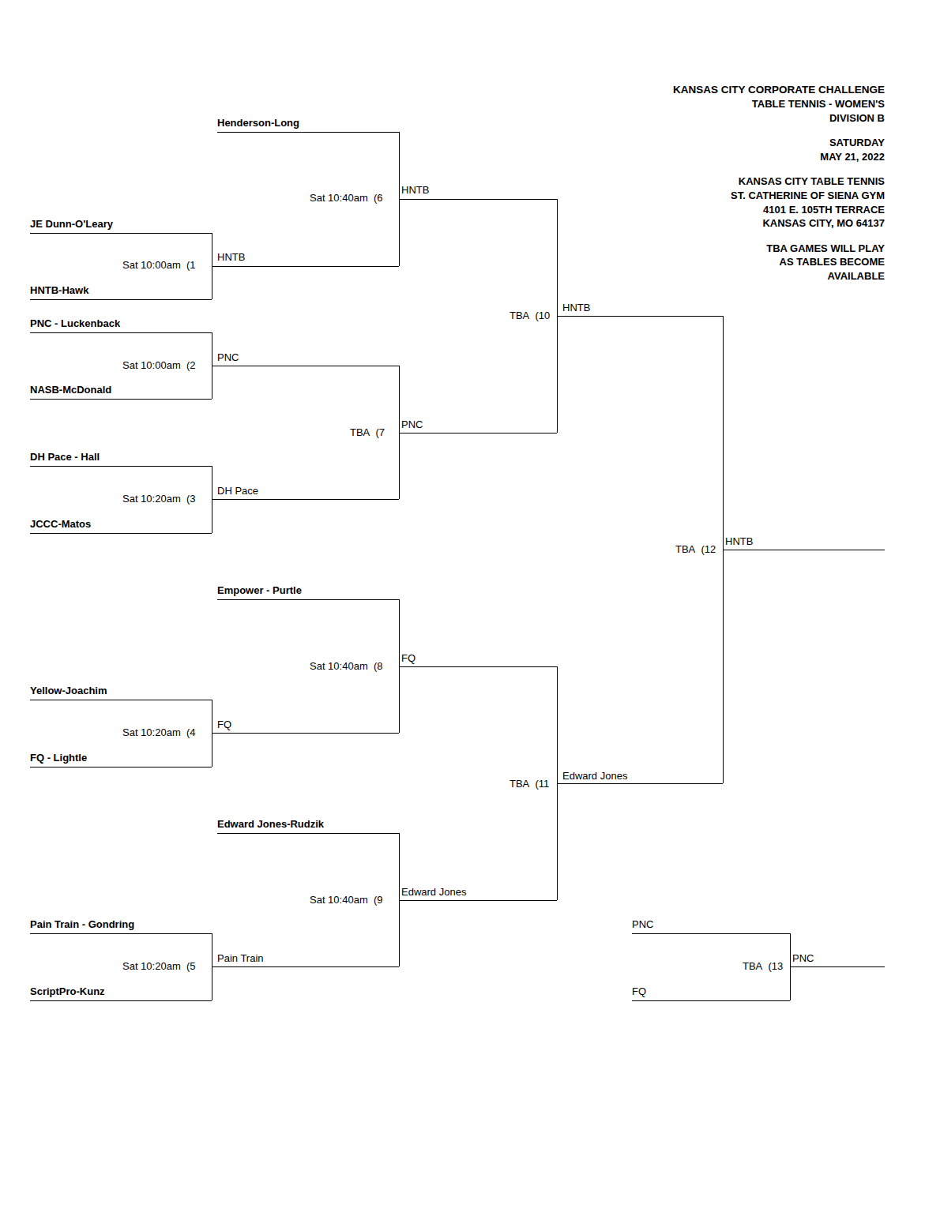KANSAS CITY CORPORATE CHALLENGE
TABLE TENNIS - WOMEN'S
DIVISION B
SATURDAY
MAY 21, 2022
KANSAS CITY TABLE TENNIS
ST. CATHERINE OF SIENA GYM
4101 E. 105TH TERRACE
KANSAS CITY, MO 64137
TBA GAMES WILL PLAY
AS TABLES BECOME
AVAILABLE
Henderson-Long
JE Dunn-O'Leary
HNTB-Hawk
PNC - Luckenback
NASB-McDonald
DH Pace - Hall
JCCC-Matos
Empower - Purtle
Yellow-Joachim
FQ - Lightle
Edward Jones-Rudzik
Pain Train - Gondring
ScriptPro-Kunz
Sat 10:00am (1
Sat 10:00am (2
Sat 10:20am (3
Sat 10:20am (4
Sat 10:20am (5
Sat 10:40am (6
TBA (7
Sat 10:40am (8
Sat 10:40am (9
TBA (10
TBA (11
TBA (12
TBA (13
HNTB
PNC
DH Pace
FQ
Pain Train
HNTB
PNC
FQ
Edward Jones
HNTB
Edward Jones
HNTB
PNC
FQ
PNC